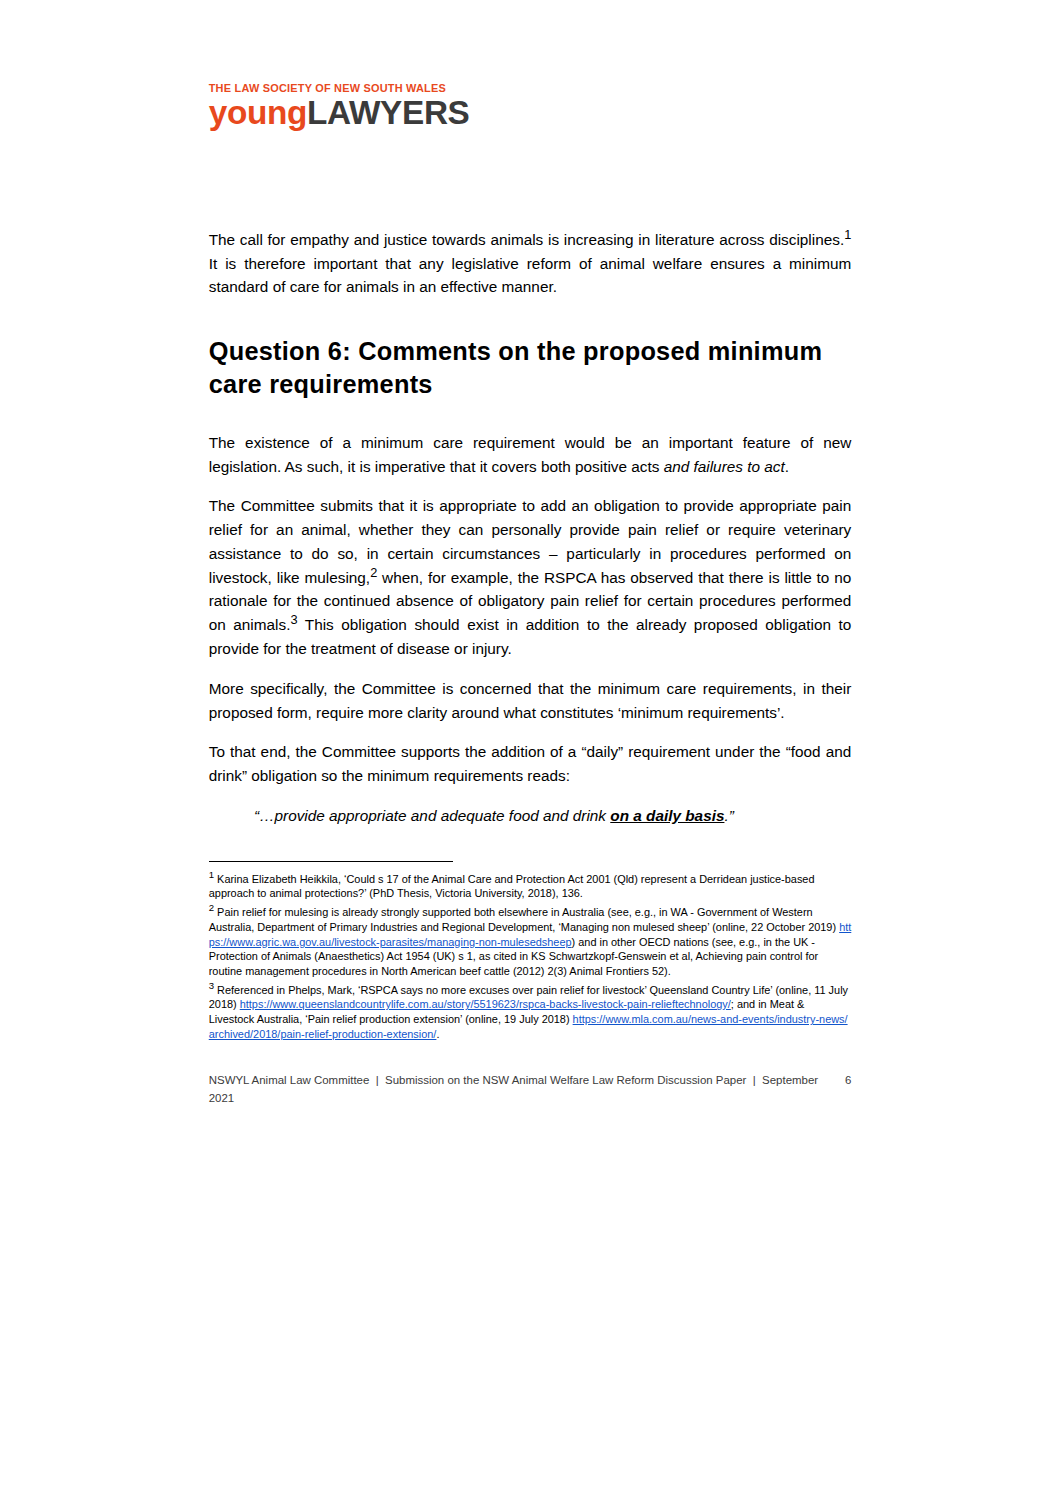The Law Society of New South Wales
young LAWYERS
The call for empathy and justice towards animals is increasing in literature across disciplines.1 It is therefore important that any legislative reform of animal welfare ensures a minimum standard of care for animals in an effective manner.
Question 6: Comments on the proposed minimum care requirements
The existence of a minimum care requirement would be an important feature of new legislation. As such, it is imperative that it covers both positive acts and failures to act.
The Committee submits that it is appropriate to add an obligation to provide appropriate pain relief for an animal, whether they can personally provide pain relief or require veterinary assistance to do so, in certain circumstances – particularly in procedures performed on livestock, like mulesing,2 when, for example, the RSPCA has observed that there is little to no rationale for the continued absence of obligatory pain relief for certain procedures performed on animals.3 This obligation should exist in addition to the already proposed obligation to provide for the treatment of disease or injury.
More specifically, the Committee is concerned that the minimum care requirements, in their proposed form, require more clarity around what constitutes ‘minimum requirements’.
To that end, the Committee supports the addition of a “daily” requirement under the “food and drink” obligation so the minimum requirements reads:
“…provide appropriate and adequate food and drink on a daily basis.”
1 Karina Elizabeth Heikkila, ‘Could s 17 of the Animal Care and Protection Act 2001 (Qld) represent a Derridean justice-based approach to animal protections?’ (PhD Thesis, Victoria University, 2018), 136.
2 Pain relief for mulesing is already strongly supported both elsewhere in Australia (see, e.g., in WA - Government of Western Australia, Department of Primary Industries and Regional Development, ‘Managing non mulesed sheep’ (online, 22 October 2019) https://www.agric.wa.gov.au/livestock-parasites/managing-non-mulesedsheep) and in other OECD nations (see, e.g., in the UK - Protection of Animals (Anaesthetics) Act 1954 (UK) s 1, as cited in KS Schwartzkopf-Genswein et al, Achieving pain control for routine management procedures in North American beef cattle (2012) 2(3) Animal Frontiers 52).
3 Referenced in Phelps, Mark, ‘RSPCA says no more excuses over pain relief for livestock’ Queensland Country Life’ (online, 11 July 2018) https://www.queenslandcountrylife.com.au/story/5519623/rspca-backs-livestock-pain-relieftechnology/; and in Meat & Livestock Australia, ‘Pain relief production extension’ (online, 19 July 2018) https://www.mla.com.au/news-and-events/industry-news/archived/2018/pain-relief-production-extension/.
NSWYL Animal Law Committee | Submission on the NSW Animal Welfare Law Reform Discussion Paper | September 2021
6